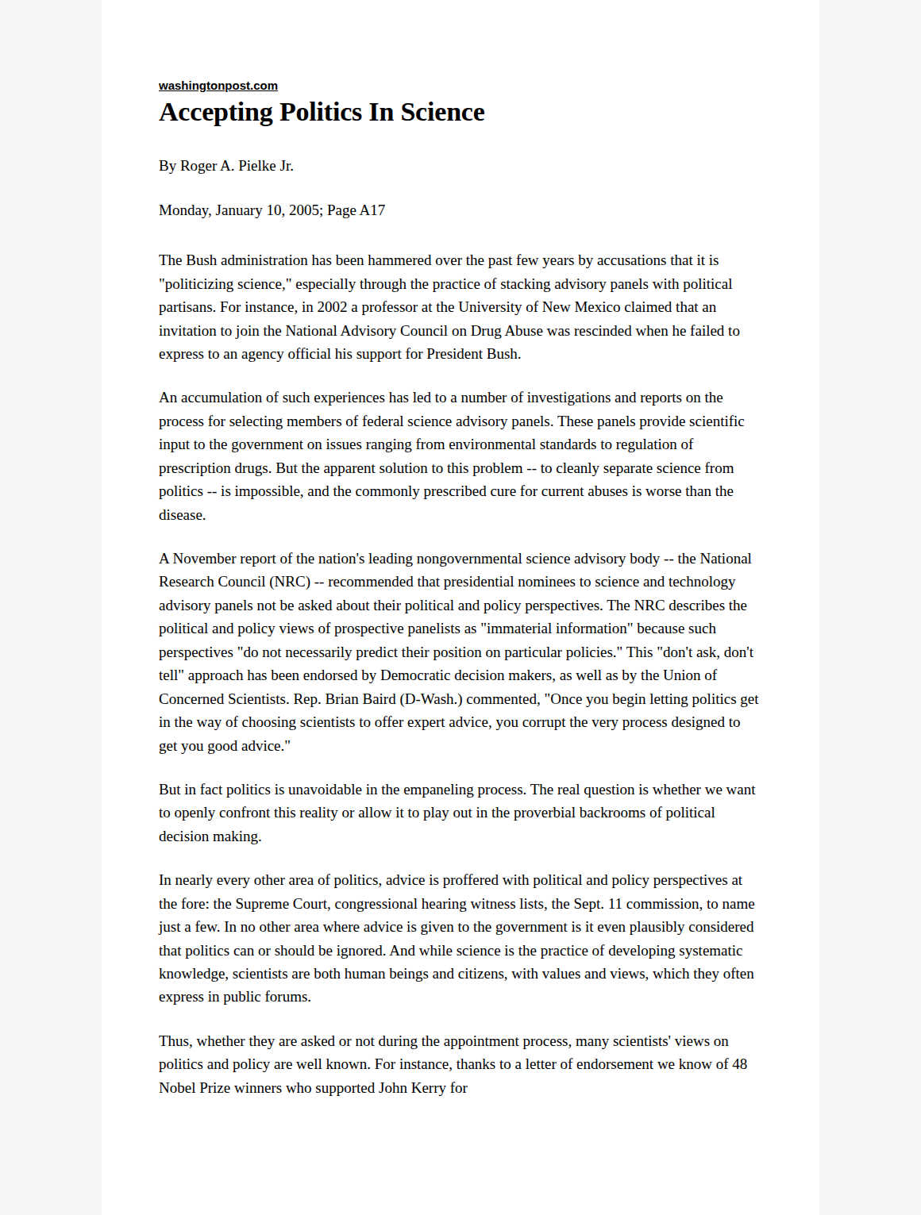washingtonpost.com
Accepting Politics In Science
By Roger A. Pielke Jr.
Monday, January 10, 2005; Page A17
The Bush administration has been hammered over the past few years by accusations that it is "politicizing science," especially through the practice of stacking advisory panels with political partisans. For instance, in 2002 a professor at the University of New Mexico claimed that an invitation to join the National Advisory Council on Drug Abuse was rescinded when he failed to express to an agency official his support for President Bush.
An accumulation of such experiences has led to a number of investigations and reports on the process for selecting members of federal science advisory panels. These panels provide scientific input to the government on issues ranging from environmental standards to regulation of prescription drugs. But the apparent solution to this problem -- to cleanly separate science from politics -- is impossible, and the commonly prescribed cure for current abuses is worse than the disease.
A November report of the nation's leading nongovernmental science advisory body -- the National Research Council (NRC) -- recommended that presidential nominees to science and technology advisory panels not be asked about their political and policy perspectives. The NRC describes the political and policy views of prospective panelists as "immaterial information" because such perspectives "do not necessarily predict their position on particular policies." This "don't ask, don't tell" approach has been endorsed by Democratic decision makers, as well as by the Union of Concerned Scientists. Rep. Brian Baird (D-Wash.) commented, "Once you begin letting politics get in the way of choosing scientists to offer expert advice, you corrupt the very process designed to get you good advice."
But in fact politics is unavoidable in the empaneling process. The real question is whether we want to openly confront this reality or allow it to play out in the proverbial backrooms of political decision making.
In nearly every other area of politics, advice is proffered with political and policy perspectives at the fore: the Supreme Court, congressional hearing witness lists, the Sept. 11 commission, to name just a few. In no other area where advice is given to the government is it even plausibly considered that politics can or should be ignored. And while science is the practice of developing systematic knowledge, scientists are both human beings and citizens, with values and views, which they often express in public forums.
Thus, whether they are asked or not during the appointment process, many scientists' views on politics and policy are well known. For instance, thanks to a letter of endorsement we know of 48 Nobel Prize winners who supported John Kerry for